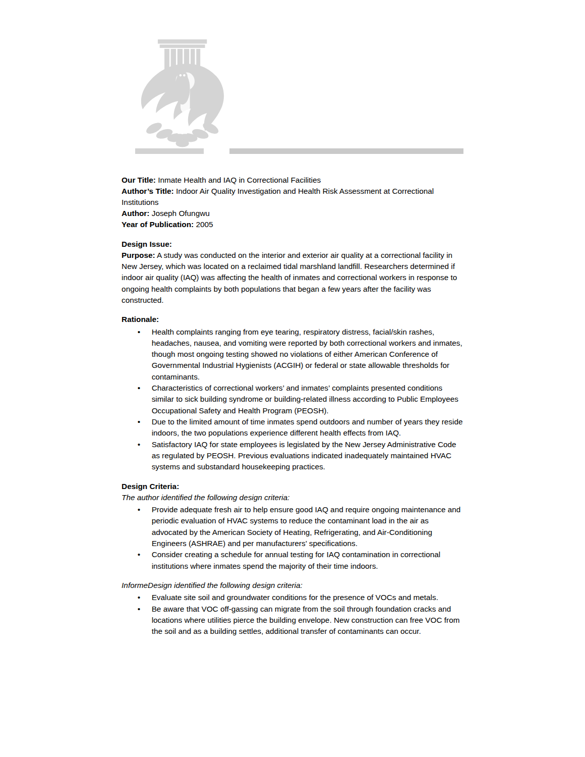Our Title: Inmate Health and IAQ in Correctional Facilities
Author’s Title: Indoor Air Quality Investigation and Health Risk Assessment at Correctional Institutions
Author: Joseph Ofungwu
Year of Publication: 2005
Design Issue:
Purpose: A study was conducted on the interior and exterior air quality at a correctional facility in New Jersey, which was located on a reclaimed tidal marshland landfill. Researchers determined if indoor air quality (IAQ) was affecting the health of inmates and correctional workers in response to ongoing health complaints by both populations that began a few years after the facility was constructed.
Rationale:
Health complaints ranging from eye tearing, respiratory distress, facial/skin rashes, headaches, nausea, and vomiting were reported by both correctional workers and inmates, though most ongoing testing showed no violations of either American Conference of Governmental Industrial Hygienists (ACGIH) or federal or state allowable thresholds for contaminants.
Characteristics of correctional workers’ and inmates’ complaints presented conditions similar to sick building syndrome or building-related illness according to Public Employees Occupational Safety and Health Program (PEOSH).
Due to the limited amount of time inmates spend outdoors and number of years they reside indoors, the two populations experience different health effects from IAQ.
Satisfactory IAQ for state employees is legislated by the New Jersey Administrative Code as regulated by PEOSH. Previous evaluations indicated inadequately maintained HVAC systems and substandard housekeeping practices.
Design Criteria:
The author identified the following design criteria:
Provide adequate fresh air to help ensure good IAQ and require ongoing maintenance and periodic evaluation of HVAC systems to reduce the contaminant load in the air as advocated by the American Society of Heating, Refrigerating, and Air-Conditioning Engineers (ASHRAE) and per manufacturers’ specifications.
Consider creating a schedule for annual testing for IAQ contamination in correctional institutions where inmates spend the majority of their time indoors.
InformeDesign identified the following design criteria:
Evaluate site soil and groundwater conditions for the presence of VOCs and metals.
Be aware that VOC off-gassing can migrate from the soil through foundation cracks and locations where utilities pierce the building envelope. New construction can free VOC from the soil and as a building settles, additional transfer of contaminants can occur.